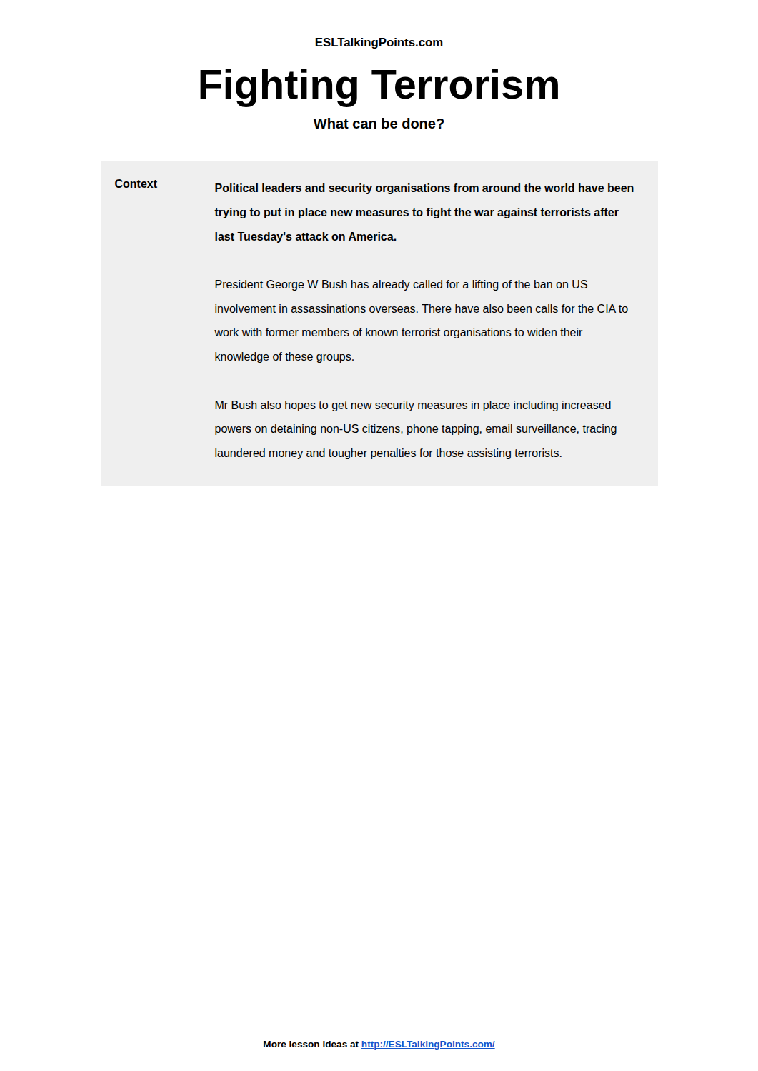ESLTalkingPoints.com
Fighting Terrorism
What can be done?
Context
Political leaders and security organisations from around the world have been trying to put in place new measures to fight the war against terrorists after last Tuesday's attack on America.
President George W Bush has already called for a lifting of the ban on US involvement in assassinations overseas. There have also been calls for the CIA to work with former members of known terrorist organisations to widen their knowledge of these groups.
Mr Bush also hopes to get new security measures in place including increased powers on detaining non-US citizens, phone tapping, email surveillance, tracing laundered money and tougher penalties for those assisting terrorists.
More lesson ideas at http://ESLTalkingPoints.com/